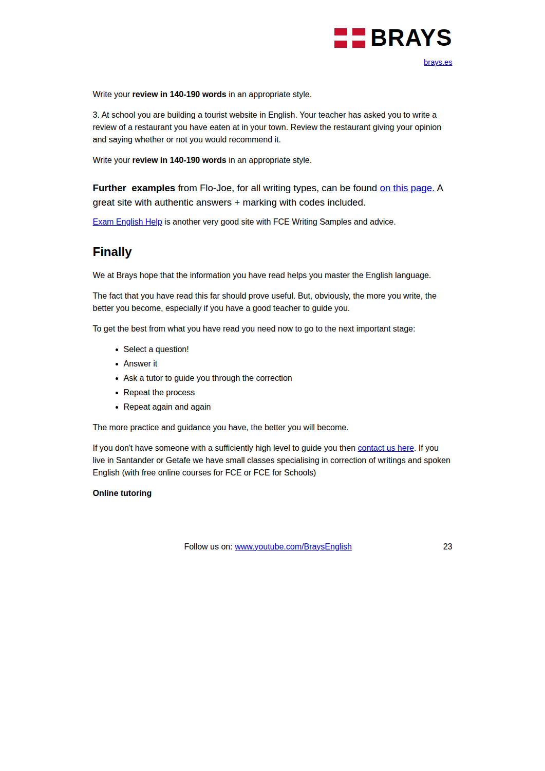BRAYS
brays.es
Write your review in 140-190 words in an appropriate style.
3. At school you are building a tourist website in English. Your teacher has asked you to write a review of a restaurant you have eaten at in your town. Review the restaurant giving your opinion and saying whether or not you would recommend it.
Write your review in 140-190 words in an appropriate style.
Further examples from Flo-Joe, for all writing types, can be found on this page. A great site with authentic answers + marking with codes included.
Exam English Help is another very good site with FCE Writing Samples and advice.
Finally
We at Brays hope that the information you have read helps you master the English language.
The fact that you have read this far should prove useful. But, obviously, the more you write, the better you become, especially if you have a good teacher to guide you.
To get the best from what you have read you need now to go to the next important stage:
Select a question!
Answer it
Ask a tutor to guide you through the correction
Repeat the process
Repeat again and again
The more practice and guidance you have, the better you will become.
If you don't have someone with a sufficiently high level to guide you then contact us here. If you live in Santander or Getafe we have small classes specialising in correction of writings and spoken English (with free online courses for FCE or FCE for Schools)
Online tutoring
Follow us on: www.youtube.com/BraysEnglish
23